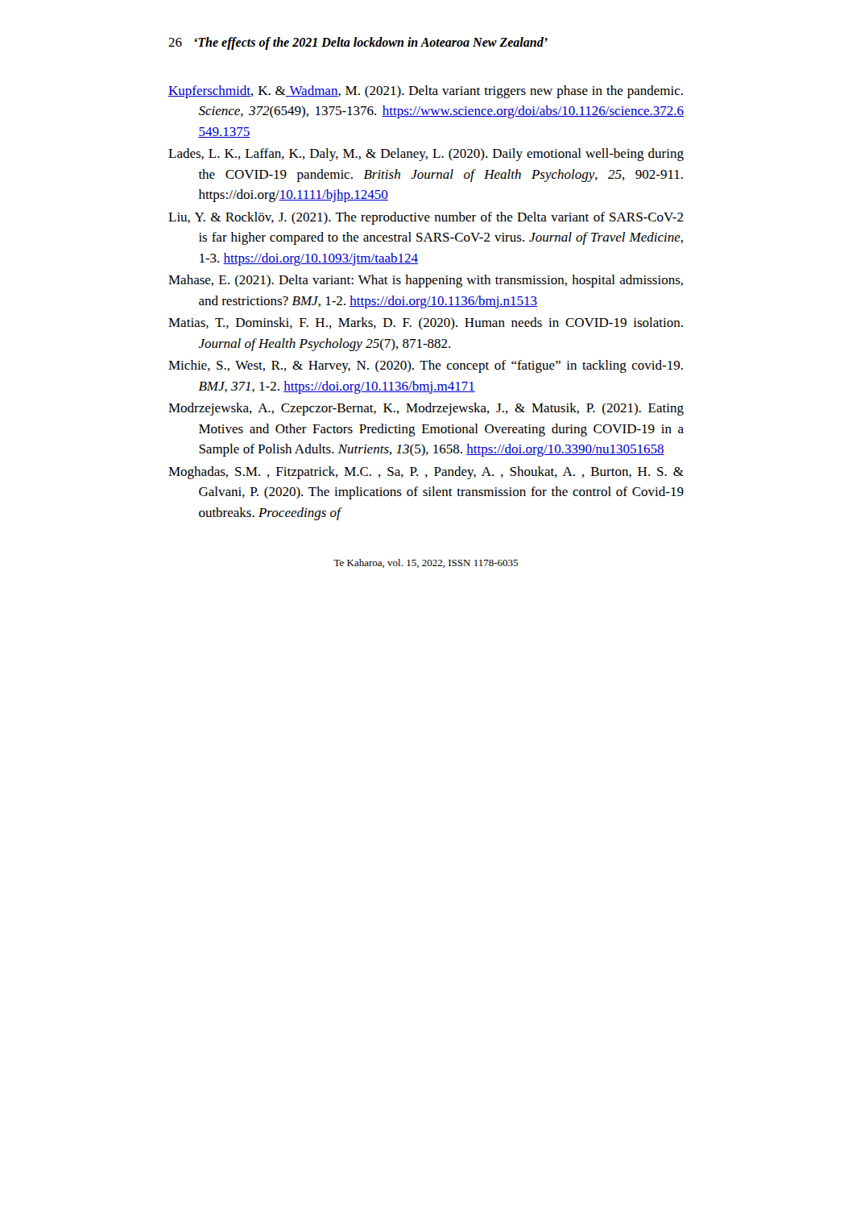26 ‘The effects of the 2021 Delta lockdown in Aotearoa New Zealand’
Kupferschmidt, K. & Wadman, M. (2021). Delta variant triggers new phase in the pandemic. Science, 372(6549), 1375-1376. https://www.science.org/doi/abs/10.1126/science.372.6549.1375
Lades, L. K., Laffan, K., Daly, M., & Delaney, L. (2020). Daily emotional well-being during the COVID-19 pandemic. British Journal of Health Psychology, 25, 902-911. https://doi.org/10.1111/bjhp.12450
Liu, Y. & Rocklöv, J. (2021). The reproductive number of the Delta variant of SARS-CoV-2 is far higher compared to the ancestral SARS-CoV-2 virus. Journal of Travel Medicine, 1-3. https://doi.org/10.1093/jtm/taab124
Mahase, E. (2021). Delta variant: What is happening with transmission, hospital admissions, and restrictions? BMJ, 1-2. https://doi.org/10.1136/bmj.n1513
Matias, T., Dominski, F. H., Marks, D. F. (2020). Human needs in COVID-19 isolation. Journal of Health Psychology 25(7), 871-882.
Michie, S., West, R., & Harvey, N. (2020). The concept of “fatigue” in tackling covid-19. BMJ, 371, 1-2. https://doi.org/10.1136/bmj.m4171
Modrzejewska, A., Czepczor-Bernat, K., Modrzejewska, J., & Matusik, P. (2021). Eating Motives and Other Factors Predicting Emotional Overeating during COVID-19 in a Sample of Polish Adults. Nutrients, 13(5), 1658. https://doi.org/10.3390/nu13051658
Moghadas, S.M. , Fitzpatrick, M.C. , Sa, P. , Pandey, A. , Shoukat, A. , Burton, H. S. & Galvani, P. (2020). The implications of silent transmission for the control of Covid-19 outbreaks. Proceedings of
Te Kaharoa, vol. 15, 2022, ISSN 1178-6035